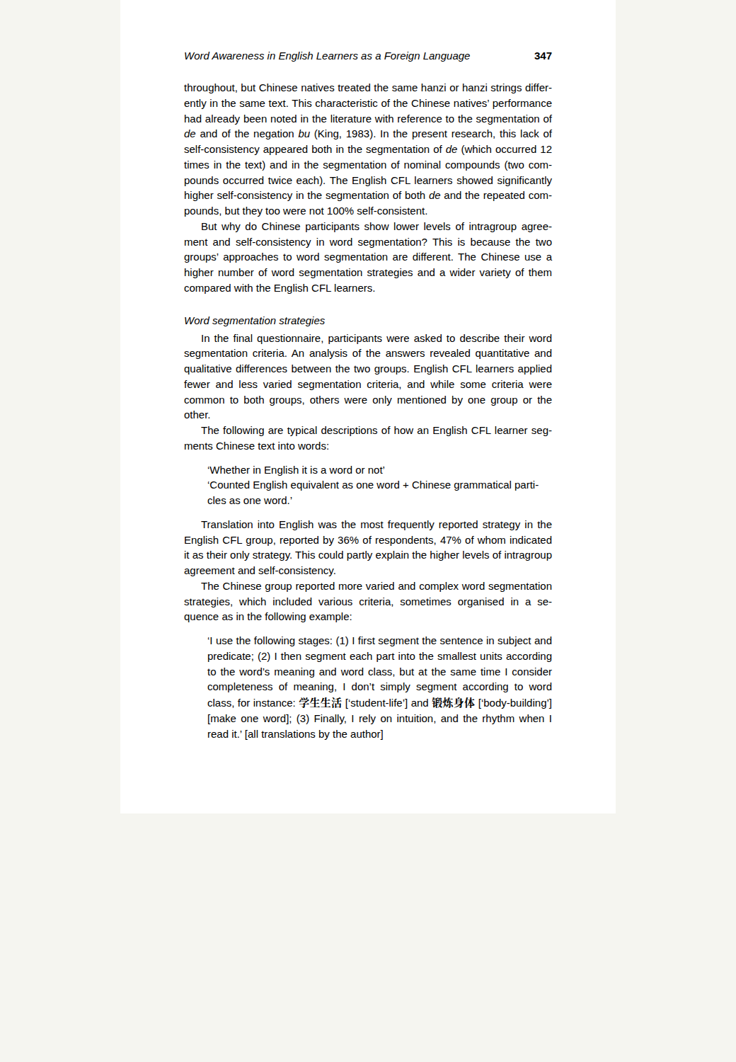Word Awareness in English Learners as a Foreign Language 347
throughout, but Chinese natives treated the same hanzi or hanzi strings differently in the same text. This characteristic of the Chinese natives’ performance had already been noted in the literature with reference to the segmentation of de and of the negation bu (King, 1983). In the present research, this lack of self-consistency appeared both in the segmentation of de (which occurred 12 times in the text) and in the segmentation of nominal compounds (two compounds occurred twice each). The English CFL learners showed significantly higher self-consistency in the segmentation of both de and the repeated compounds, but they too were not 100% self-consistent.
But why do Chinese participants show lower levels of intragroup agreement and self-consistency in word segmentation? This is because the two groups’ approaches to word segmentation are different. The Chinese use a higher number of word segmentation strategies and a wider variety of them compared with the English CFL learners.
Word segmentation strategies
In the final questionnaire, participants were asked to describe their word segmentation criteria. An analysis of the answers revealed quantitative and qualitative differences between the two groups. English CFL learners applied fewer and less varied segmentation criteria, and while some criteria were common to both groups, others were only mentioned by one group or the other.
The following are typical descriptions of how an English CFL learner segments Chinese text into words:
‘Whether in English it is a word or not’
‘Counted English equivalent as one word + Chinese grammatical particles as one word.’
Translation into English was the most frequently reported strategy in the English CFL group, reported by 36% of respondents, 47% of whom indicated it as their only strategy. This could partly explain the higher levels of intragroup agreement and self-consistency.
The Chinese group reported more varied and complex word segmentation strategies, which included various criteria, sometimes organised in a sequence as in the following example:
‘I use the following stages: (1) I first segment the sentence in subject and predicate; (2) I then segment each part into the smallest units according to the word’s meaning and word class, but at the same time I consider completeness of meaning, I don’t simply segment according to word class, for instance: 学生生活 [‘student-life’] and 锻炼身体 [‘body-building’] [make one word]; (3) Finally, I rely on intuition, and the rhythm when I read it.’ [all translations by the author]